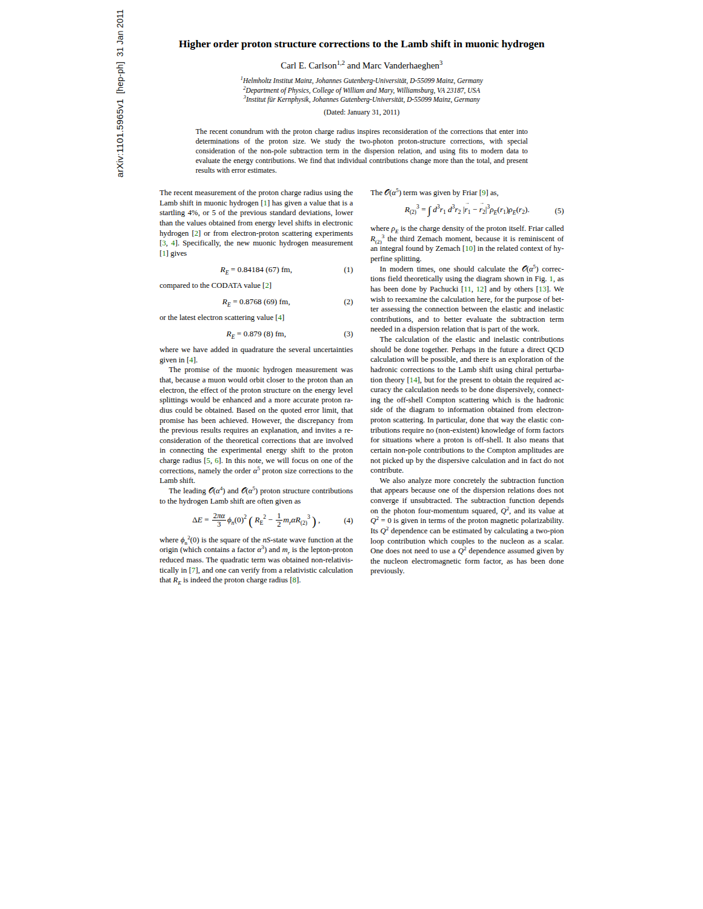arXiv:1101.5965v1 [hep-ph] 31 Jan 2011
Higher order proton structure corrections to the Lamb shift in muonic hydrogen
Carl E. Carlson1,2 and Marc Vanderhaeghen3
1Helmholtz Institut Mainz, Johannes Gutenberg-Universität, D-55099 Mainz, Germany
2Department of Physics, College of William and Mary, Williamsburg, VA 23187, USA
3Institut für Kernphysik, Johannes Gutenberg-Universität, D-55099 Mainz, Germany
(Dated: January 31, 2011)
The recent conundrum with the proton charge radius inspires reconsideration of the corrections that enter into determinations of the proton size. We study the two-photon proton-structure corrections, with special consideration of the non-pole subtraction term in the dispersion relation, and using fits to modern data to evaluate the energy contributions. We find that individual contributions change more than the total, and present results with error estimates.
The recent measurement of the proton charge radius using the Lamb shift in muonic hydrogen [1] has given a value that is a startling 4%, or 5 of the previous standard deviations, lower than the values obtained from energy level shifts in electronic hydrogen [2] or from electron-proton scattering experiments [3, 4]. Specifically, the new muonic hydrogen measurement [1] gives
RE = 0.84184 (67) fm,(1)
compared to the CODATA value [2]
RE = 0.8768 (69) fm,(2)
or the latest electron scattering value [4]
RE = 0.879 (8) fm,(3)
where we have added in quadrature the several uncertainties given in [4].
The promise of the muonic hydrogen measurement was that, because a muon would orbit closer to the proton than an electron, the effect of the proton structure on the energy level splittings would be enhanced and a more accurate proton radius could be obtained. Based on the quoted error limit, that promise has been achieved. However, the discrepancy from the previous results requires an explanation, and invites a reconsideration of the theoretical corrections that are involved in connecting the experimental energy shift to the proton charge radius [5, 6]. In this note, we will focus on one of the corrections, namely the order α5 proton size corrections to the Lamb shift.
The leading 𝒪(α4) and 𝒪(α5) proton structure contributions to the hydrogen Lamb shift are often given as
ΔE = 2πα 3 ϕn(0)2 ( RE2 − 12 mrα R(2)3 ) ,(4)
where ϕn2(0) is the square of the nS-state wave function at the origin (which contains a factor α3) and mr is the lepton-proton reduced mass. The quadratic term was obtained non-relativistically in [7], and one can verify from a relativistic calculation that RE is indeed the proton charge radius [8].
The 𝒪(α5) term was given by Friar [9] as,
R(2)3 = ∫ d3r1 d3r2 |r1 − r2|3ρE(r1)ρE(r2).(5)
where ρE is the charge density of the proton itself. Friar called R(2)3 the third Zemach moment, because it is reminiscent of an integral found by Zemach [10] in the related context of hyperfine splitting.
In modern times, one should calculate the 𝒪(α5) corrections field theoretically using the diagram shown in Fig. 1, as has been done by Pachucki [11, 12] and by others [13]. We wish to reexamine the calculation here, for the purpose of better assessing the connection between the elastic and inelastic contributions, and to better evaluate the subtraction term needed in a dispersion relation that is part of the work.
The calculation of the elastic and inelastic contributions should be done together. Perhaps in the future a direct QCD calculation will be possible, and there is an exploration of the hadronic corrections to the Lamb shift using chiral perturbation theory [14], but for the present to obtain the required accuracy the calculation needs to be done dispersively, connecting the off-shell Compton scattering which is the hadronic side of the diagram to information obtained from electron-proton scattering. In particular, done that way the elastic contributions require no (non-existent) knowledge of form factors for situations where a proton is off-shell. It also means that certain non-pole contributions to the Compton amplitudes are not picked up by the dispersive calculation and in fact do not contribute.
We also analyze more concretely the subtraction function that appears because one of the dispersion relations does not converge if unsubtracted. The subtraction function depends on the photon four-momentum squared, Q2, and its value at Q2 = 0 is given in terms of the proton magnetic polarizability. Its Q2 dependence can be estimated by calculating a two-pion loop contribution which couples to the nucleon as a scalar. One does not need to use a Q2 dependence assumed given by the nucleon electromagnetic form factor, as has been done previously.